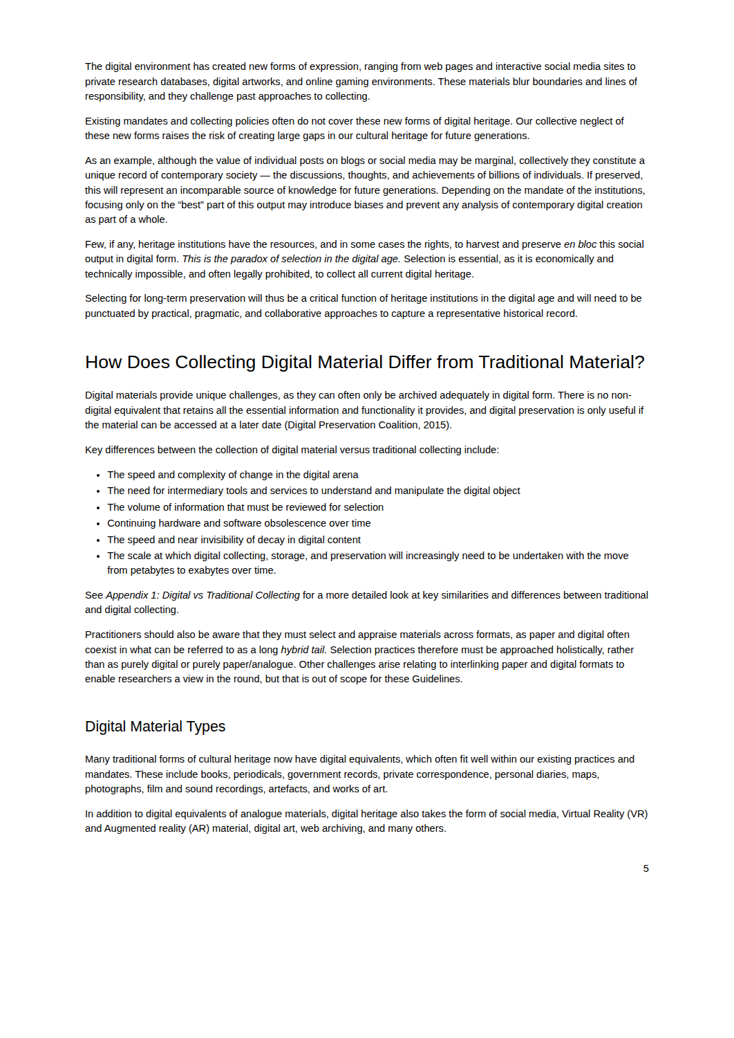The digital environment has created new forms of expression, ranging from web pages and interactive social media sites to private research databases, digital artworks, and online gaming environments. These materials blur boundaries and lines of responsibility, and they challenge past approaches to collecting.
Existing mandates and collecting policies often do not cover these new forms of digital heritage. Our collective neglect of these new forms raises the risk of creating large gaps in our cultural heritage for future generations.
As an example, although the value of individual posts on blogs or social media may be marginal, collectively they constitute a unique record of contemporary society — the discussions, thoughts, and achievements of billions of individuals. If preserved, this will represent an incomparable source of knowledge for future generations. Depending on the mandate of the institutions, focusing only on the “best” part of this output may introduce biases and prevent any analysis of contemporary digital creation as part of a whole.
Few, if any, heritage institutions have the resources, and in some cases the rights, to harvest and preserve en bloc this social output in digital form. This is the paradox of selection in the digital age. Selection is essential, as it is economically and technically impossible, and often legally prohibited, to collect all current digital heritage.
Selecting for long-term preservation will thus be a critical function of heritage institutions in the digital age and will need to be punctuated by practical, pragmatic, and collaborative approaches to capture a representative historical record.
How Does Collecting Digital Material Differ from Traditional Material?
Digital materials provide unique challenges, as they can often only be archived adequately in digital form. There is no non-digital equivalent that retains all the essential information and functionality it provides, and digital preservation is only useful if the material can be accessed at a later date (Digital Preservation Coalition, 2015).
Key differences between the collection of digital material versus traditional collecting include:
The speed and complexity of change in the digital arena
The need for intermediary tools and services to understand and manipulate the digital object
The volume of information that must be reviewed for selection
Continuing hardware and software obsolescence over time
The speed and near invisibility of decay in digital content
The scale at which digital collecting, storage, and preservation will increasingly need to be undertaken with the move from petabytes to exabytes over time.
See Appendix 1: Digital vs Traditional Collecting for a more detailed look at key similarities and differences between traditional and digital collecting.
Practitioners should also be aware that they must select and appraise materials across formats, as paper and digital often coexist in what can be referred to as a long hybrid tail. Selection practices therefore must be approached holistically, rather than as purely digital or purely paper/analogue. Other challenges arise relating to interlinking paper and digital formats to enable researchers a view in the round, but that is out of scope for these Guidelines.
Digital Material Types
Many traditional forms of cultural heritage now have digital equivalents, which often fit well within our existing practices and mandates. These include books, periodicals, government records, private correspondence, personal diaries, maps, photographs, film and sound recordings, artefacts, and works of art.
In addition to digital equivalents of analogue materials, digital heritage also takes the form of social media, Virtual Reality (VR) and Augmented reality (AR) material, digital art, web archiving, and many others.
5